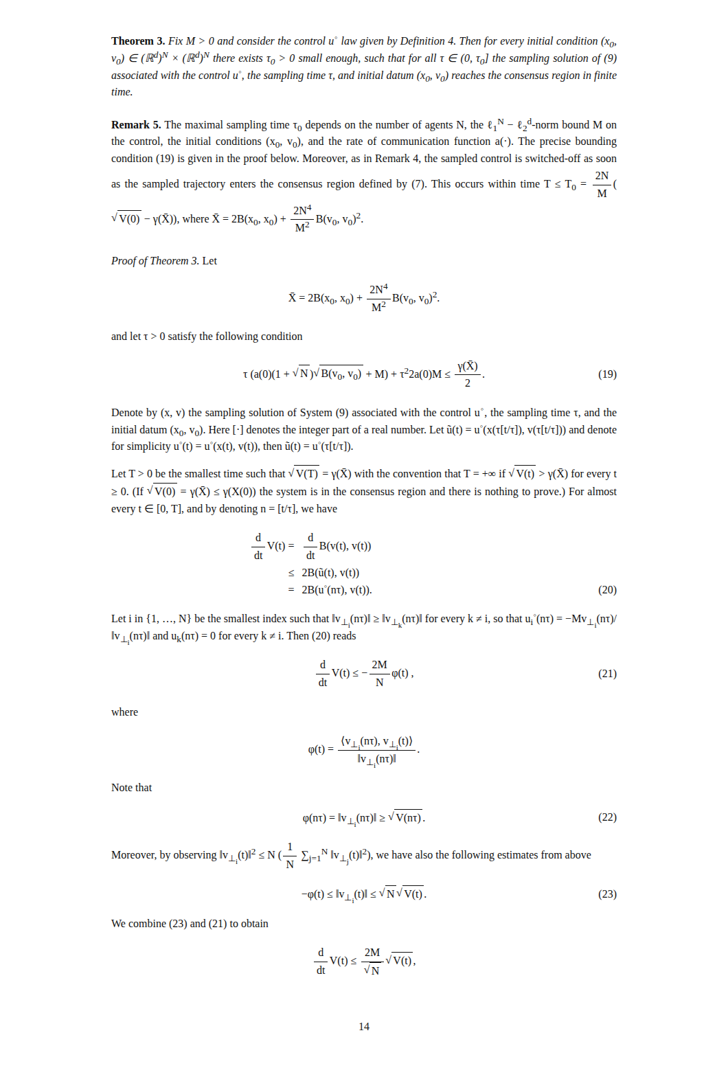Theorem 3. Fix M > 0 and consider the control u◦ law given by Definition 4. Then for every initial condition (x0, v0) ∈ (ℝd)N × (ℝd)N there exists τ0 > 0 small enough, such that for all τ ∈ (0, τ0] the sampling solution of (9) associated with the control u◦, the sampling time τ, and initial datum (x0, v0) reaches the consensus region in finite time.
Remark 5. The maximal sampling time τ0 depends on the number of agents N, the ℓ1N − ℓ2d-norm bound M on the control, the initial conditions (x0, v0), and the rate of communication function a(·). The precise bounding condition (19) is given in the proof below. Moreover, as in Remark 4, the sampled control is switched-off as soon as the sampled trajectory enters the consensus region defined by (7). This occurs within time T ≤ T0 = 2N M(V(0) − γ(X̄)), where X̄ = 2B(x0, x0) + 2N4 M2 B(v0, v0)2.
Proof of Theorem 3. Let
X̄ = 2B(x0, x0) + 2N4 M2 B(v0, v0)2.
and let τ > 0 satisfy the following condition
τ (a(0)(1 + N)B(v0, v0) + M) + τ22a(0)M ≤ γ(X̄) 2. (19)
Denote by (x, v) the sampling solution of System (9) associated with the control u◦, the sampling time τ, and the initial datum (x0, v0). Here [·] denotes the integer part of a real number. Let ũ(t) = u◦(x(τ[t/τ]), v(τ[t/τ])) and denote for simplicity u◦(t) = u◦(x(t), v(t)), then ũ(t) = u◦(τ[t/τ]).
Let T > 0 be the smallest time such that V(T) = γ(X̄) with the convention that T = +∞ if V(t) > γ(X̄) for every t ≥ 0. (If V(0) = γ(X̄) ≤ γ(X(0)) the system is in the consensus region and there is nothing to prove.) For almost every t ∈ [0, T], and by denoting n = [t/τ], we have
ddt V(t) =
ddt B(v(t), v(t))
≤
2B(ũ(t), v(t))
=
2B(u◦(nτ), v(t)).
(20)
Let i in {1, …, N} be the smallest index such that ‖v⊥i(nτ)‖ ≥ ‖v⊥k(nτ)‖ for every k ≠ i, so that ui◦(nτ) = −Mv⊥i(nτ)/‖v⊥i(nτ)‖ and uk(nτ) = 0 for every k ≠ i. Then (20) reads
ddt V(t) ≤ −2M Nφ(t) , (21)
where
φ(t) = ⟨v⊥i(nτ), v⊥i(t)⟩‖v⊥i(nτ)‖.
Note that
φ(nτ) = ‖v⊥i(nτ)‖ ≥ V(nτ). (22)
Moreover, by observing ‖v⊥i(t)‖2 ≤ N (1 N ∑j=1N ‖v⊥j(t)‖2), we have also the following estimates from above
−φ(t) ≤ ‖v⊥i(t)‖ ≤ NV(t). (23)
We combine (23) and (21) to obtain
ddt V(t) ≤ 2M N V(t),
14